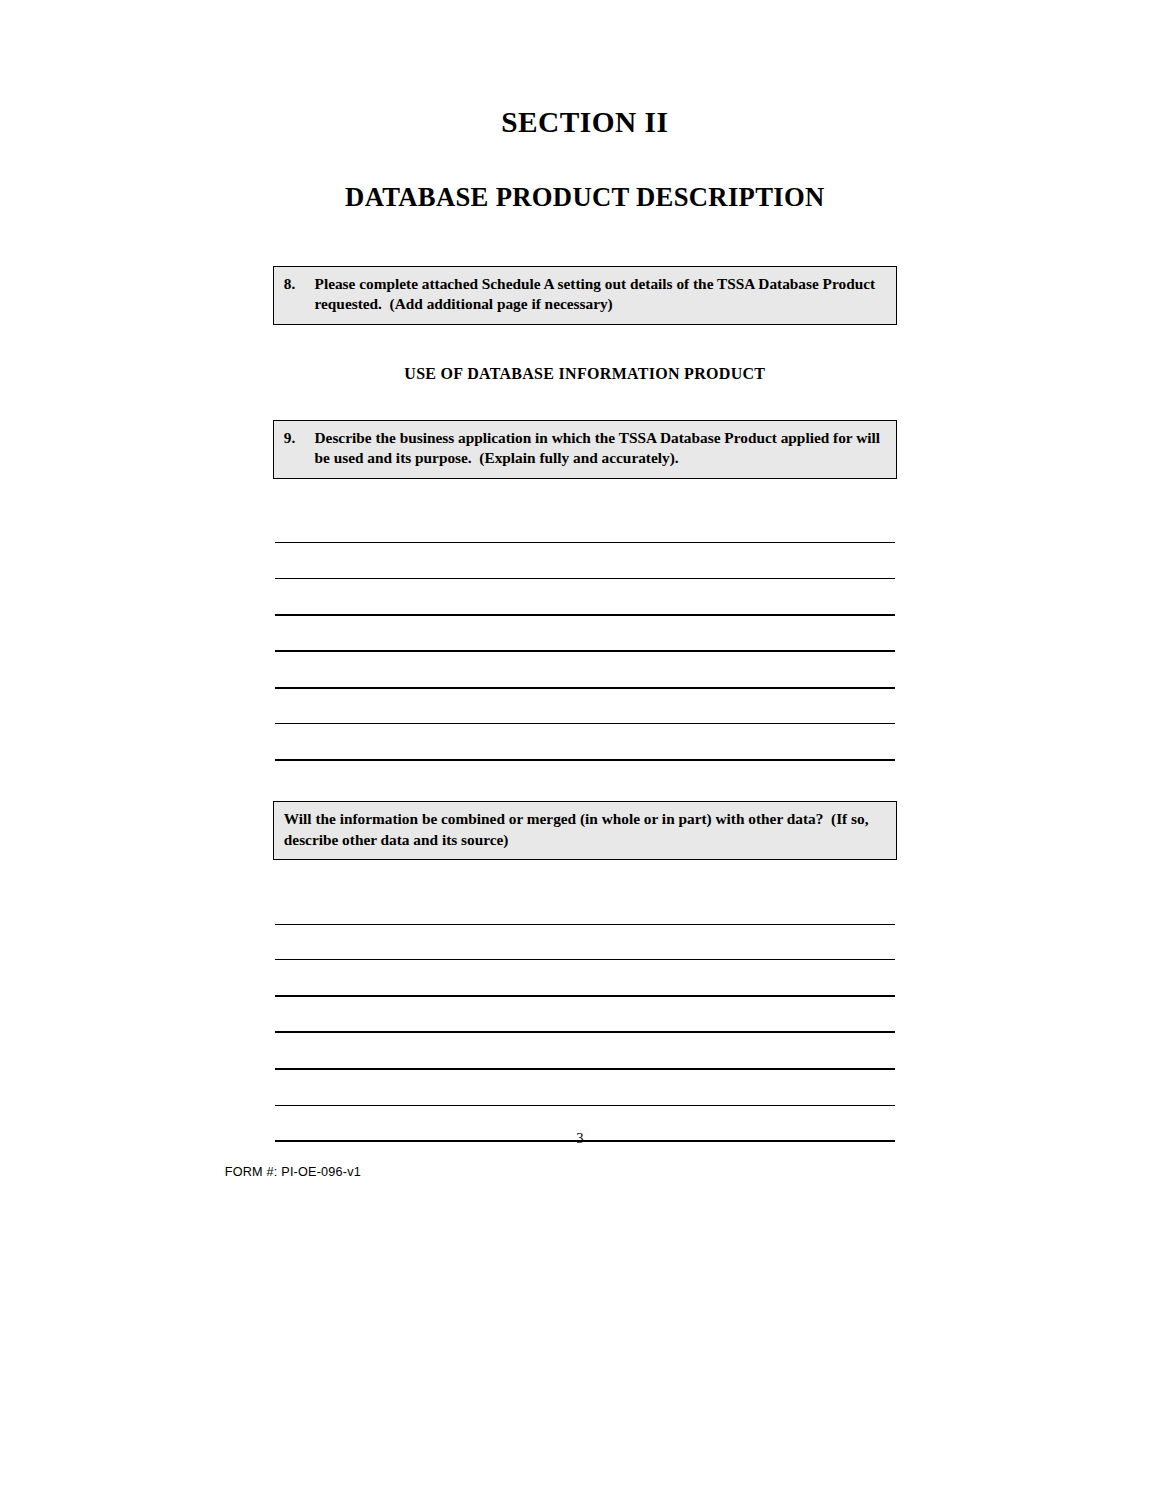SECTION II
DATABASE PRODUCT DESCRIPTION
8. Please complete attached Schedule A setting out details of the TSSA Database Product requested. (Add additional page if necessary)
USE OF DATABASE INFORMATION PRODUCT
9. Describe the business application in which the TSSA Database Product applied for will be used and its purpose. (Explain fully and accurately).
Will the information be combined or merged (in whole or in part) with other data? (If so, describe other data and its source)
3
FORM #: PI-OE-096-v1